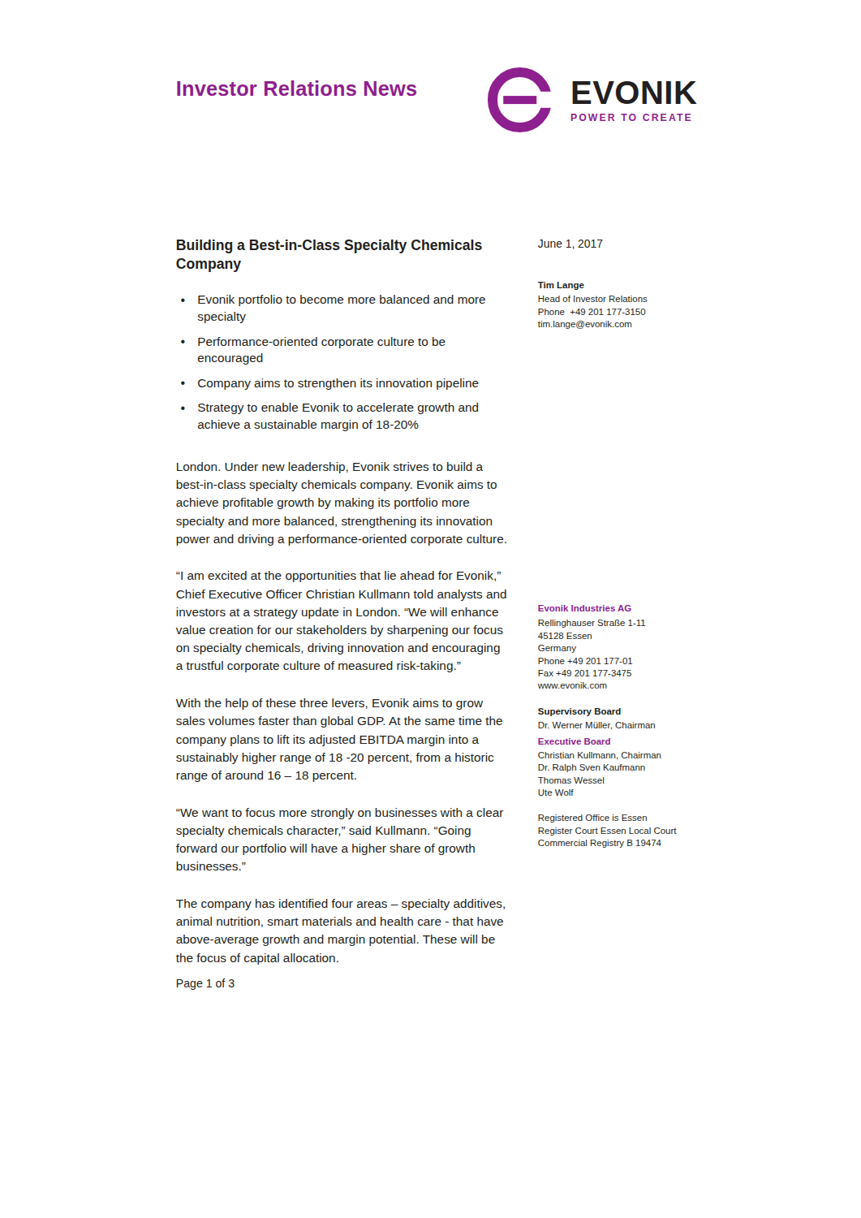Investor Relations News
EVONIK
POWER TO CREATE
Building a Best-in-Class Specialty Chemicals Company
Evonik portfolio to become more balanced and more specialty
Performance-oriented corporate culture to be encouraged
Company aims to strengthen its innovation pipeline
Strategy to enable Evonik to accelerate growth and achieve a sustainable margin of 18-20%
London. Under new leadership, Evonik strives to build a best-in-class specialty chemicals company. Evonik aims to achieve profitable growth by making its portfolio more specialty and more balanced, strengthening its innovation power and driving a performance-oriented corporate culture.
“I am excited at the opportunities that lie ahead for Evonik,” Chief Executive Officer Christian Kullmann told analysts and investors at a strategy update in London. “We will enhance value creation for our stakeholders by sharpening our focus on specialty chemicals, driving innovation and encouraging a trustful corporate culture of measured risk-taking.”
With the help of these three levers, Evonik aims to grow sales volumes faster than global GDP. At the same time the company plans to lift its adjusted EBITDA margin into a sustainably higher range of 18 -20 percent, from a historic range of around 16 – 18 percent.
“We want to focus more strongly on businesses with a clear specialty chemicals character,” said Kullmann. “Going forward our portfolio will have a higher share of growth businesses.”
The company has identified four areas – specialty additives, animal nutrition, smart materials and health care - that have above-average growth and margin potential. These will be the focus of capital allocation.
June 1, 2017
Tim Lange
Head of Investor Relations
Phone +49 201 177-3150
tim.lange@evonik.com
Evonik Industries AG
Rellinghauser Straße 1-11
45128 Essen
Germany
Phone +49 201 177-01
Fax +49 201 177-3475
www.evonik.com
Supervisory Board
Dr. Werner Müller, Chairman
Executive Board
Christian Kullmann, Chairman
Dr. Ralph Sven Kaufmann
Thomas Wessel
Ute Wolf
Registered Office is Essen
Register Court Essen Local Court
Commercial Registry B 19474
Page 1 of 3